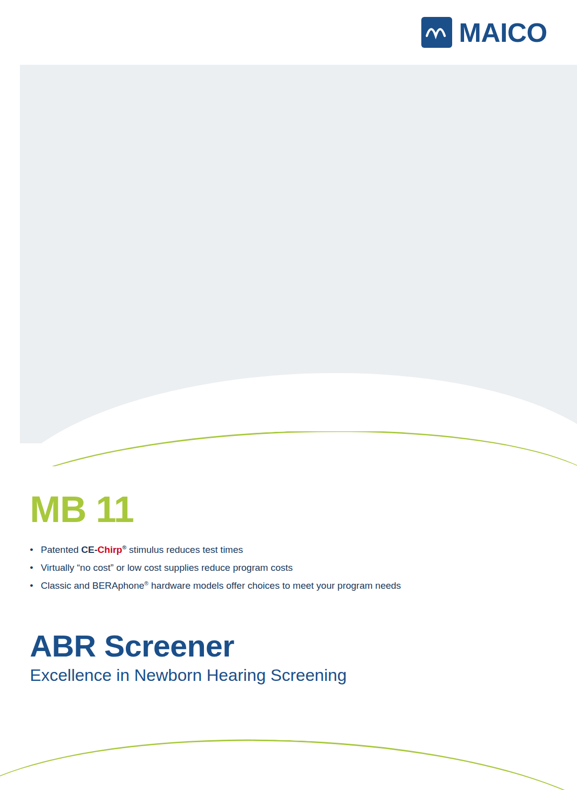MAICO
MB 11
Patented CE-Chirp® stimulus reduces test times
Virtually “no cost” or low cost supplies reduce program costs
Classic and BERAphone® hardware models offer choices to meet your program needs
ABR Screener
Excellence in Newborn Hearing Screening